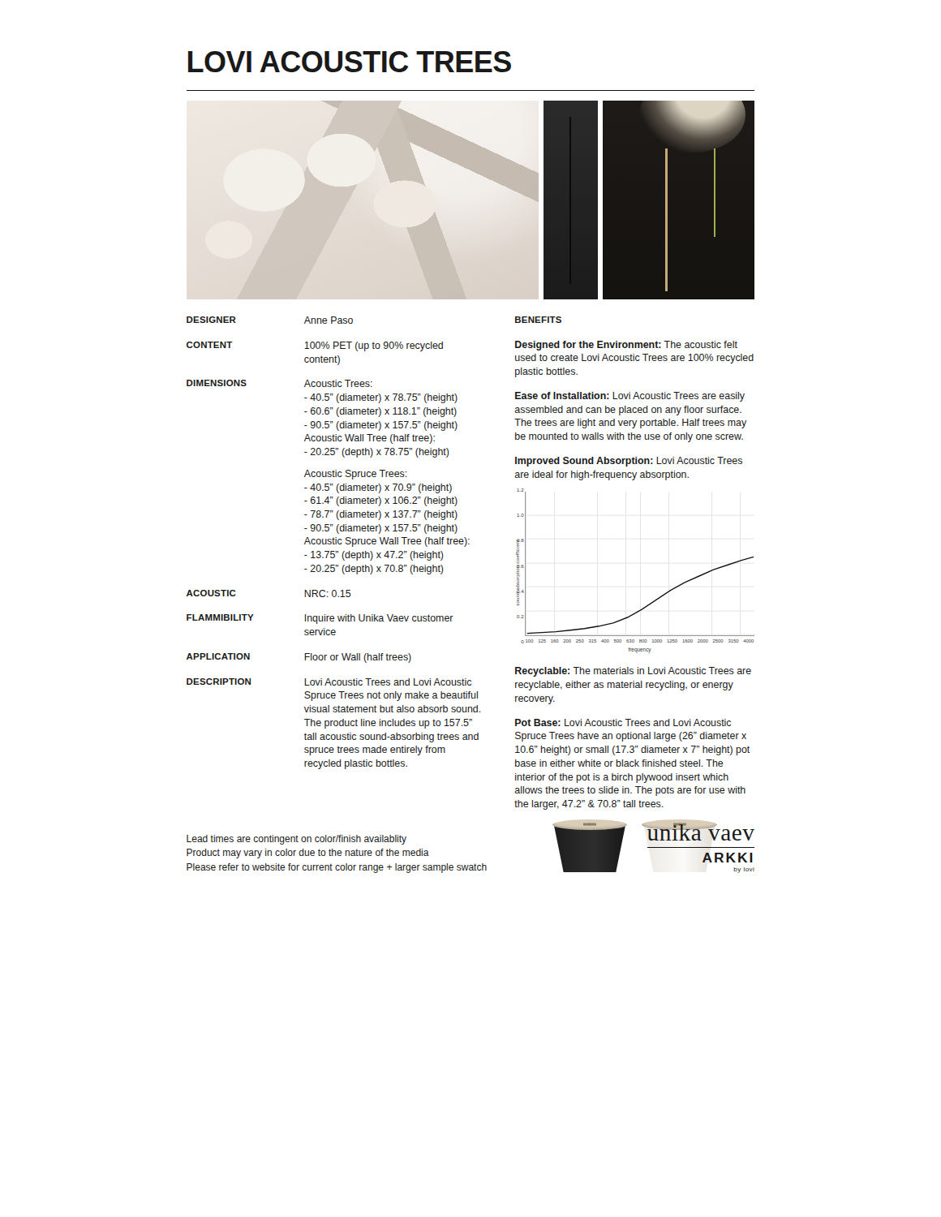Lovi Acoustic Trees
Designer
Anne Paso
Content
100% PET (up to 90% recycled content)
Dimensions
Acoustic Trees:
- 40.5” (diameter) x 78.75” (height)
- 60.6” (diameter) x 118.1” (height)
- 90.5” (diameter) x 157.5” (height)
Acoustic Wall Tree (half tree):
- 20.25” (depth) x 78.75” (height)
Acoustic Spruce Trees:
- 40.5” (diameter) x 70.9” (height)
- 61.4” (diameter) x 106.2” (height)
- 78.7” (diameter) x 137.7” (height)
- 90.5” (diameter) x 157.5” (height)
Acoustic Spruce Wall Tree (half tree):
- 13.75” (depth) x 47.2” (height)
- 20.25” (depth) x 70.8” (height)
Acoustic
NRC: 0.15
Flammibility
Inquire with Unika Vaev customer service
Application
Floor or Wall (half trees)
Description
Lovi Acoustic Trees and Lovi Acoustic Spruce Trees not only make a beautiful visual statement but also absorb sound. The product line includes up to 157.5” tall acoustic sound-absorbing trees and spruce trees made entirely from recycled plastic bottles.
Benefits
Designed for the Environment: The acoustic felt used to create Lovi Acoustic Trees are 100% recycled plastic bottles.
Ease of Installation: Lovi Acoustic Trees are easily assembled and can be placed on any floor surface. The trees are light and very portable. Half trees may be mounted to walls with the use of only one screw.
Improved Sound Absorption: Lovi Acoustic Trees are ideal for high-frequency absorption.
sound absorption coefficient
1.2 1.0 0.8 0.6 0.4 0.2 0
1001251602002503154005006308001000125016002000250031504000
frequency
Recyclable: The materials in Lovi Acoustic Trees are recyclable, either as material recycling, or energy recovery.
Pot Base: Lovi Acoustic Trees and Lovi Acoustic Spruce Trees have an optional large (26” diameter x 10.6” height) or small (17.3” diameter x 7” height) pot base in either white or black finished steel. The interior of the pot is a birch plywood insert which allows the trees to slide in. The pots are for use with the larger, 47.2” & 70.8” tall trees.
Lead times are contingent on color/finish availablity
Product may vary in color due to the nature of the media
Please refer to website for current color range + larger sample swatch
unika vaev
ARKKI
by lovi